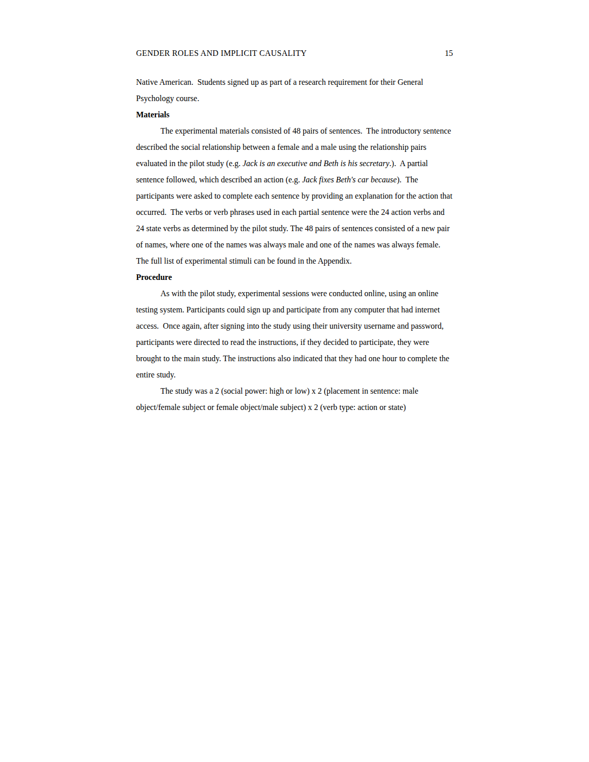Gender Roles and Implicit Causality 15
Native American. Students signed up as part of a research requirement for their General Psychology course.
Materials
The experimental materials consisted of 48 pairs of sentences. The introductory sentence described the social relationship between a female and a male using the relationship pairs evaluated in the pilot study (e.g. Jack is an executive and Beth is his secretary.). A partial sentence followed, which described an action (e.g. Jack fixes Beth's car because). The participants were asked to complete each sentence by providing an explanation for the action that occurred. The verbs or verb phrases used in each partial sentence were the 24 action verbs and 24 state verbs as determined by the pilot study. The 48 pairs of sentences consisted of a new pair of names, where one of the names was always male and one of the names was always female. The full list of experimental stimuli can be found in the Appendix.
Procedure
As with the pilot study, experimental sessions were conducted online, using an online testing system. Participants could sign up and participate from any computer that had internet access. Once again, after signing into the study using their university username and password, participants were directed to read the instructions, if they decided to participate, they were brought to the main study. The instructions also indicated that they had one hour to complete the entire study.
The study was a 2 (social power: high or low) x 2 (placement in sentence: male object/female subject or female object/male subject) x 2 (verb type: action or state)